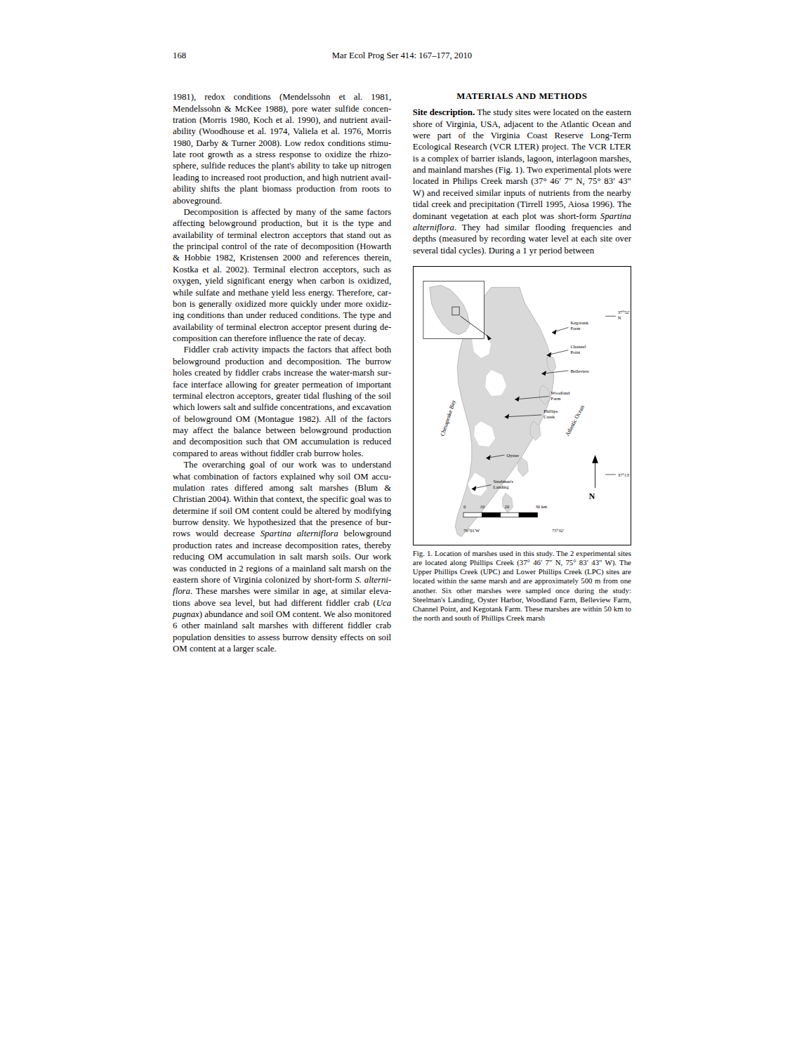168 Mar Ecol Prog Ser 414: 167–177, 2010 168
1981), redox conditions (Mendelssohn et al. 1981, Mendelssohn & McKee 1988), pore water sulfide concentration (Morris 1980, Koch et al. 1990), and nutrient availability (Woodhouse et al. 1974, Valiela et al. 1976, Morris 1980, Darby & Turner 2008). Low redox conditions stimulate root growth as a stress response to oxidize the rhizosphere, sulfide reduces the plant's ability to take up nitrogen leading to increased root production, and high nutrient availability shifts the plant biomass production from roots to aboveground.
Decomposition is affected by many of the same factors affecting belowground production, but it is the type and availability of terminal electron acceptors that stand out as the principal control of the rate of decomposition (Howarth & Hobbie 1982, Kristensen 2000 and references therein, Kostka et al. 2002). Terminal electron acceptors, such as oxygen, yield significant energy when carbon is oxidized, while sulfate and methane yield less energy. Therefore, carbon is generally oxidized more quickly under more oxidizing conditions than under reduced conditions. The type and availability of terminal electron acceptor present during decomposition can therefore influence the rate of decay.
Fiddler crab activity impacts the factors that affect both belowground production and decomposition. The burrow holes created by fiddler crabs increase the water-marsh surface interface allowing for greater permeation of important terminal electron acceptors, greater tidal flushing of the soil which lowers salt and sulfide concentrations, and excavation of belowground OM (Montague 1982). All of the factors may affect the balance between belowground production and decomposition such that OM accumulation is reduced compared to areas without fiddler crab burrow holes.
The overarching goal of our work was to understand what combination of factors explained why soil OM accumulation rates differed among salt marshes (Blum & Christian 2004). Within that context, the specific goal was to determine if soil OM content could be altered by modifying burrow density. We hypothesized that the presence of burrows would decrease Spartina alterniflora belowground production rates and increase decomposition rates, thereby reducing OM accumulation in salt marsh soils. Our work was conducted in 2 regions of a mainland salt marsh on the eastern shore of Virginia colonized by short-form S. alterniflora. These marshes were similar in age, at similar elevations above sea level, but had different fiddler crab (Uca pugnax) abundance and soil OM content. We also monitored 6 other mainland salt marshes with different fiddler crab population densities to assess burrow density effects on soil OM content at a larger scale.
Materials and methods
Site description. The study sites were located on the eastern shore of Virginia, USA, adjacent to the Atlantic Ocean and were part of the Virginia Coast Reserve Long-Term Ecological Research (VCR LTER) project. The VCR LTER is a complex of barrier islands, lagoon, interlagoon marshes, and mainland marshes (Fig. 1). Two experimental plots were located in Philips Creek marsh (37° 46′ 7″ N, 75° 83′ 43″ W) and received similar inputs of nutrients from the nearby tidal creek and precipitation (Tirrell 1995, Aiosa 1996). The dominant vegetation at each plot was short-form Spartina alterniflora. They had similar flooding frequencies and depths (measured by recording water level at each site over several tidal cycles). During a 1 yr period between
37°52′ N 37°13′ Kegotank Farm Channel Point Belleview Woodland Farm Phillips Creek Oyster Steelman's Landing Chesapeake Bay Atlantic Ocean N 0 10 20 30 km 76°01'W 75°32'
Fig. 1. Location of marshes used in this study. The 2 experimental sites are located along Phillips Creek (37° 46′ 7″ N, 75° 83′ 43″ W). The Upper Phillips Creek (UPC) and Lower Phillips Creek (LPC) sites are located within the same marsh and are approximately 500 m from one another. Six other marshes were sampled once during the study: Steelman's Landing, Oyster Harbor, Woodland Farm, Belleview Farm, Channel Point, and Kegotank Farm. These marshes are within 50 km to the north and south of Phillips Creek marsh